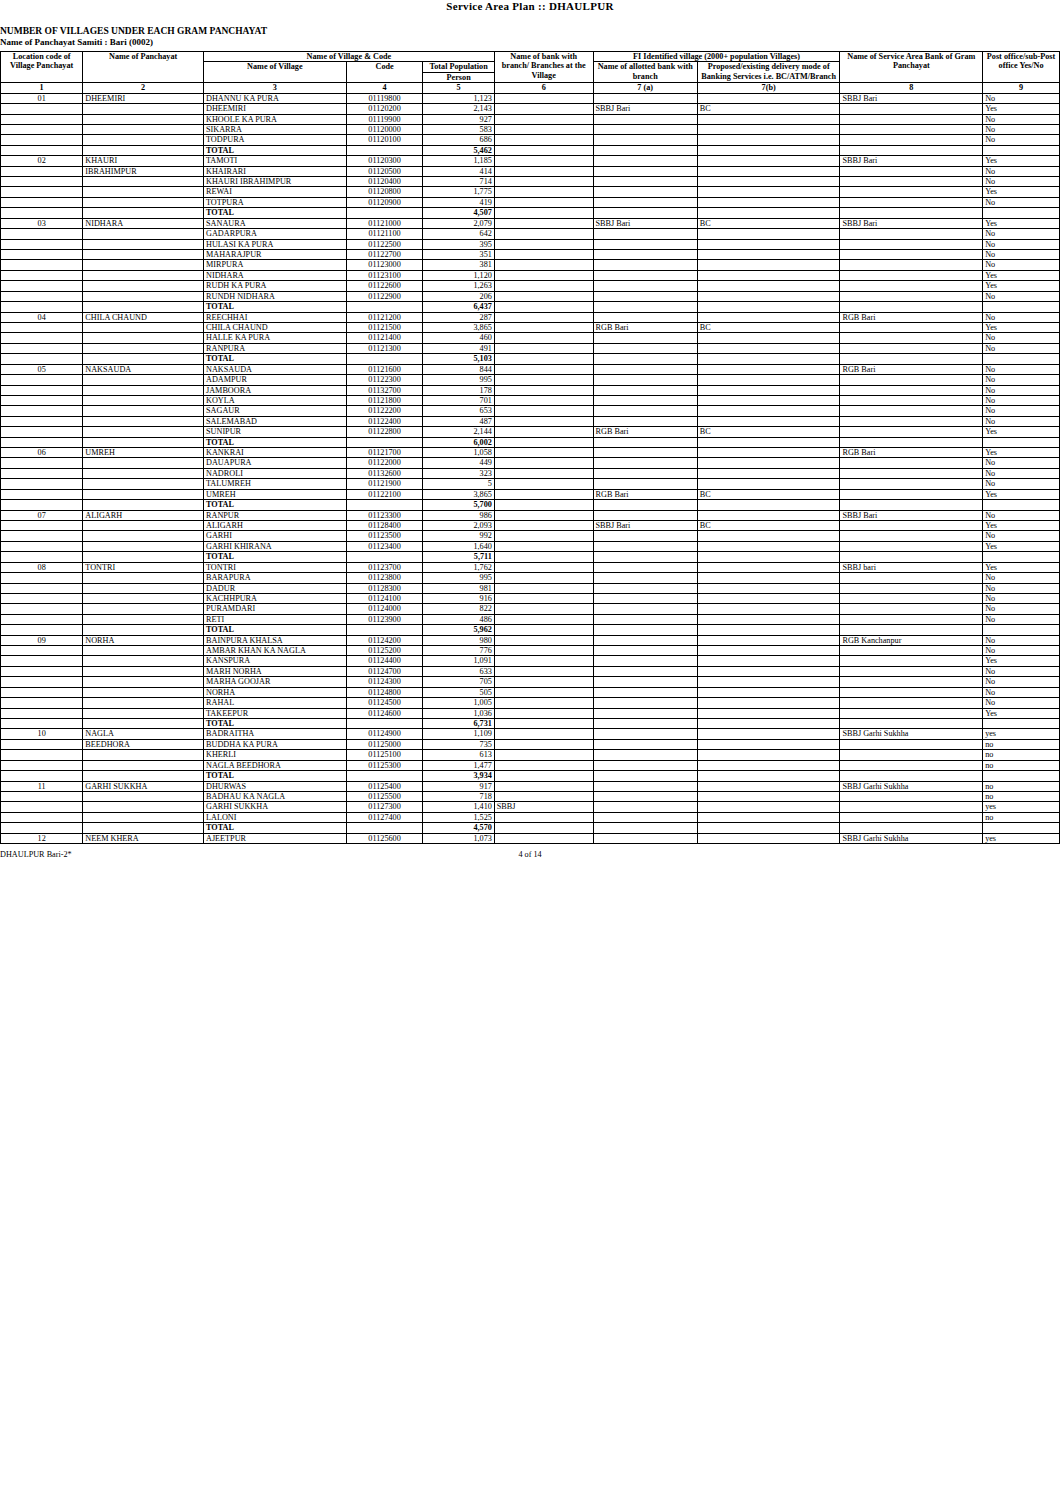Service Area Plan :: DHAULPUR
NUMBER OF VILLAGES UNDER EACH GRAM PANCHAYAT
Name of Panchayat Samiti : Bari (0002)
| Location code of Village Panchayat | Name of Panchayat | Name of Village & Code | Name of bank with branch/ Branches at the Village | FI Identified village (2000+ population Villages) | Name of Service Area Bank of Gram Panchayat | Post office/sub-Post office Yes/No |
| --- | --- | --- | --- | --- | --- | --- |
| Name of Village | Code | Total Population | Name of allotted bank with branch | Proposed/existing delivery mode of Banking Services i.e. BC/ATM/Branch |
| Person |
| 1 | 2 | 3 | 4 | 5 | 6 | 7 (a) | 7(b) | 8 | 9 |
| 01 | DHEEMIRI | DHANNU KA PURA | 01119800 | 1,123 | | | | SBBJ Bari | No |
| | | DHEEMIRI | 01120200 | 2,143 | | SBBJ Bari | BC | | Yes |
| | | KHOOLE KA PURA | 01119900 | 927 | | | | | No |
| | | SIKARRA | 01120000 | 583 | | | | | No |
| | | TODPURA | 01120100 | 686 | | | | | No |
| | | TOTAL | | 5,462 | | | | | |
| 02 | KHAURI | TAMOTI | 01120300 | 1,185 | | | | SBBJ Bari | Yes |
| | IBRAHIMPUR | KHAIRARI | 01120500 | 414 | | | | | No |
| | | KHAURI IBRAHIMPUR | 01120400 | 714 | | | | | No |
| | | REWAI | 01120800 | 1,775 | | | | | Yes |
| | | TOTPURA | 01120900 | 419 | | | | | No |
| | | TOTAL | | 4,507 | | | | | |
| 03 | NIDHARA | SANAURA | 01121000 | 2,079 | | SBBJ Bari | BC | SBBJ Bari | Yes |
| | | GADARPURA | 01121100 | 642 | | | | | No |
| | | HULASI KA PURA | 01122500 | 395 | | | | | No |
| | | MAHARAJPUR | 01122700 | 351 | | | | | No |
| | | MIRPURA | 01123000 | 381 | | | | | No |
| | | NIDHARA | 01123100 | 1,120 | | | | | Yes |
| | | RUDH KA PURA | 01122600 | 1,263 | | | | | Yes |
| | | RUNDH NIDHARA | 01122900 | 206 | | | | | No |
| | | TOTAL | | 6,437 | | | | | |
| 04 | CHILA CHAUND | REECHHAI | 01121200 | 287 | | | | RGB Bari | No |
| | | CHILA CHAUND | 01121500 | 3,865 | | RGB Bari | BC | | Yes |
| | | HALLE KA PURA | 01121400 | 460 | | | | | No |
| | | RANPURA | 01121300 | 491 | | | | | No |
| | | TOTAL | | 5,103 | | | | | |
| 05 | NAKSAUDA | NAKSAUDA | 01121600 | 844 | | | | RGB Bari | No |
| | | ADAMPUR | 01122300 | 995 | | | | | No |
| | | JAMBOORA | 01132700 | 178 | | | | | No |
| | | KOYLA | 01121800 | 701 | | | | | No |
| | | SAGAUR | 01122200 | 653 | | | | | No |
| | | SALEMABAD | 01122400 | 487 | | | | | No |
| | | SUNIPUR | 01122800 | 2,144 | | RGB Bari | BC | | Yes |
| | | TOTAL | | 6,002 | | | | | |
| 06 | UMREH | KANKRAI | 01121700 | 1,058 | | | | RGB Bari | Yes |
| | | DAUAPURA | 01122000 | 449 | | | | | No |
| | | NADROLI | 01132600 | 323 | | | | | No |
| | | TALUMREH | 01121900 | 5 | | | | | No |
| | | UMREH | 01122100 | 3,865 | | RGB Bari | BC | | Yes |
| | | TOTAL | | 5,700 | | | | | |
| 07 | ALIGARH | RANPUR | 01123300 | 986 | | | | SBBJ Bari | No |
| | | ALIGARH | 01128400 | 2,093 | | SBBJ Bari | BC | | Yes |
| | | GARHI | 01123500 | 992 | | | | | No |
| | | GARHI KHIRANA | 01123400 | 1,640 | | | | | Yes |
| | | TOTAL | | 5,711 | | | | | |
| 08 | TONTRI | TONTRI | 01123700 | 1,762 | | | | SBBJ bari | Yes |
| | | BARAPURA | 01123800 | 995 | | | | | No |
| | | DADUR | 01128300 | 981 | | | | | No |
| | | KACHHPURA | 01124100 | 916 | | | | | No |
| | | PURAMDARI | 01124000 | 822 | | | | | No |
| | | RETI | 01123900 | 486 | | | | | No |
| | | TOTAL | | 5,962 | | | | | |
| 09 | NORHA | BAINPURA KHALSA | 01124200 | 980 | | | | RGB Kanchanpur | No |
| | | AMBAR KHAN KA NAGLA | 01125200 | 776 | | | | | No |
| | | KANSPURA | 01124400 | 1,091 | | | | | Yes |
| | | MARH NORHA | 01124700 | 633 | | | | | No |
| | | MARHA GOOJAR | 01124300 | 705 | | | | | No |
| | | NORHA | 01124800 | 505 | | | | | No |
| | | RAHAL | 01124500 | 1,005 | | | | | No |
| | | TAKEEPUR | 01124600 | 1,036 | | | | | Yes |
| | | TOTAL | | 6,731 | | | | | |
| 10 | NAGLA | BADRAITHA | 01124900 | 1,109 | | | | SBBJ Garhi Sukhha | yes |
| | BEEDHORA | BUDDHA KA PURA | 01125000 | 735 | | | | | no |
| | | KHERLI | 01125100 | 613 | | | | | no |
| | | NAGLA BEEDHORA | 01125300 | 1,477 | | | | | no |
| | | TOTAL | | 3,934 | | | | | |
| 11 | GARHI SUKKHA | DHURWAS | 01125400 | 917 | | | | SBBJ Garhi Sukhha | no |
| | | BADHAU KA NAGLA | 01125500 | 718 | | | | | no |
| | | GARHI SUKKHA | 01127300 | 1,410 | SBBJ | | | | yes |
| | | LALONI | 01127400 | 1,525 | | | | | no |
| | | TOTAL | | 4,570 | | | | | |
| 12 | NEEM KHERA | AJEETPUR | 01125600 | 1,073 | | | | SBBJ Garhi Sukhha | yes |
| DHAULPUR Bari-2* | 4 of 14 | |